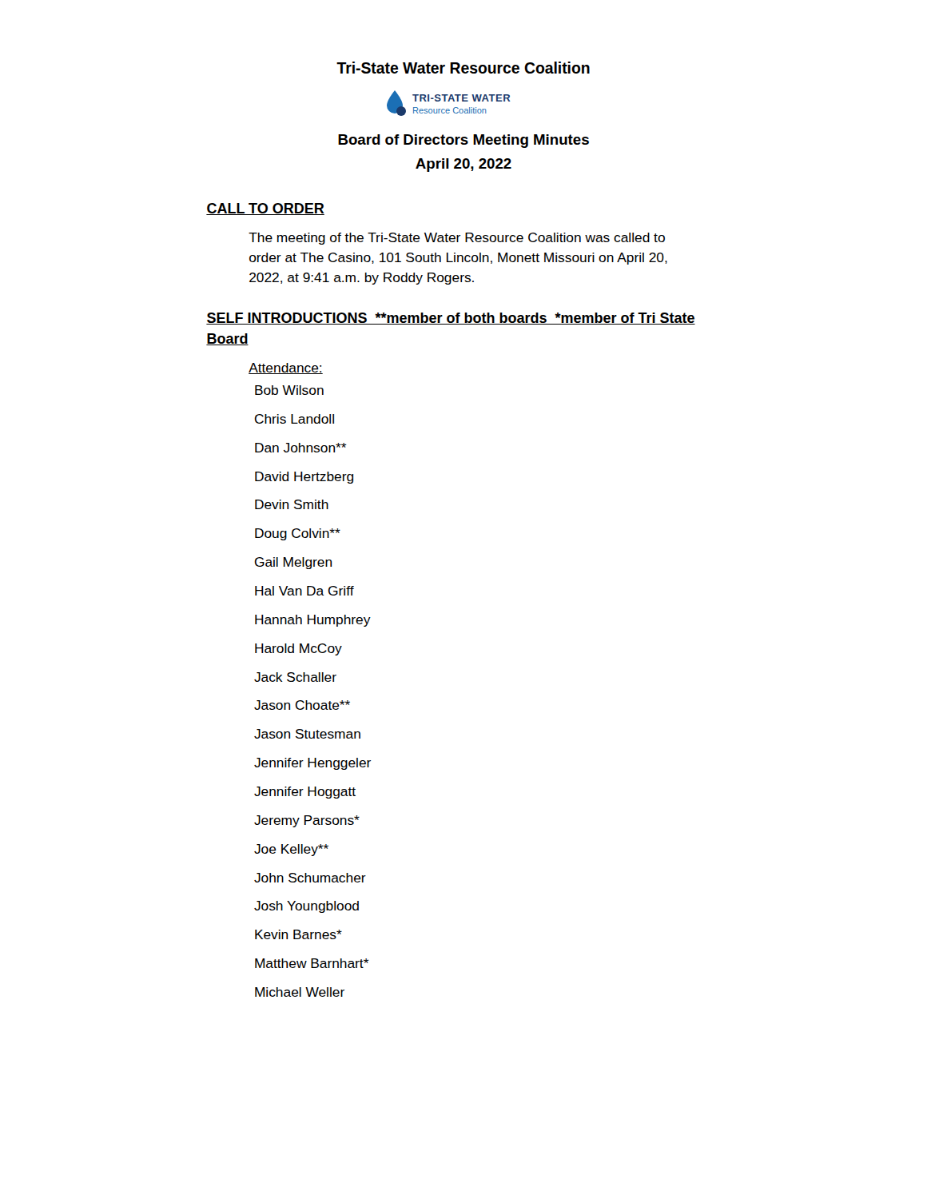Tri-State Water Resource Coalition
TRI-STATE WATER Resource Coalition
Board of Directors Meeting Minutes
April 20, 2022
CALL TO ORDER
The meeting of the Tri-State Water Resource Coalition was called to order at The Casino, 101 South Lincoln, Monett Missouri on April 20, 2022, at 9:41 a.m. by Roddy Rogers.
SELF INTRODUCTIONS **member of both boards *member of Tri State Board
Attendance:
Bob Wilson
Chris Landoll
Dan Johnson**
David Hertzberg
Devin Smith
Doug Colvin**
Gail Melgren
Hal Van Da Griff
Hannah Humphrey
Harold McCoy
Jack Schaller
Jason Choate**
Jason Stutesman
Jennifer Henggeler
Jennifer Hoggatt
Jeremy Parsons*
Joe Kelley**
John Schumacher
Josh Youngblood
Kevin Barnes*
Matthew Barnhart*
Michael Weller